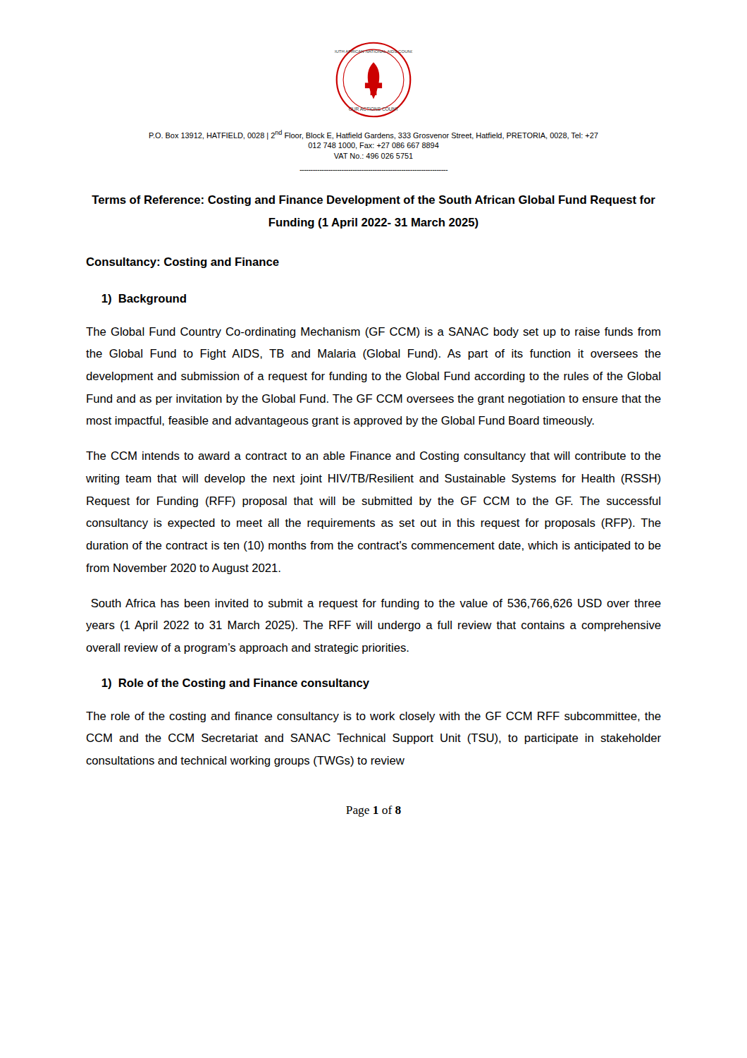P.O. Box 13912, HATFIELD, 0028 | 2nd Floor, Block E, Hatfield Gardens, 333 Grosvenor Street, Hatfield, PRETORIA, 0028, Tel: +27
012 748 1000, Fax: +27 086 667 8894
VAT No.: 496 026 5751
-------------------------------------------------------------------
Terms of Reference: Costing and Finance Development of the South African Global Fund Request for Funding (1 April 2022- 31 March 2025)
Consultancy: Costing and Finance
Background
The Global Fund Country Co-ordinating Mechanism (GF CCM) is a SANAC body set up to raise funds from the Global Fund to Fight AIDS, TB and Malaria (Global Fund). As part of its function it oversees the development and submission of a request for funding to the Global Fund according to the rules of the Global Fund and as per invitation by the Global Fund. The GF CCM oversees the grant negotiation to ensure that the most impactful, feasible and advantageous grant is approved by the Global Fund Board timeously.
The CCM intends to award a contract to an able Finance and Costing consultancy that will contribute to the writing team that will develop the next joint HIV/TB/Resilient and Sustainable Systems for Health (RSSH) Request for Funding (RFF) proposal that will be submitted by the GF CCM to the GF. The successful consultancy is expected to meet all the requirements as set out in this request for proposals (RFP). The duration of the contract is ten (10) months from the contract's commencement date, which is anticipated to be from November 2020 to August 2021.
South Africa has been invited to submit a request for funding to the value of 536,766,626 USD over three years (1 April 2022 to 31 March 2025). The RFF will undergo a full review that contains a comprehensive overall review of a program’s approach and strategic priorities.
Role of the Costing and Finance consultancy
The role of the costing and finance consultancy is to work closely with the GF CCM RFF subcommittee, the CCM and the CCM Secretariat and SANAC Technical Support Unit (TSU), to participate in stakeholder consultations and technical working groups (TWGs) to review
Page 1 of 8